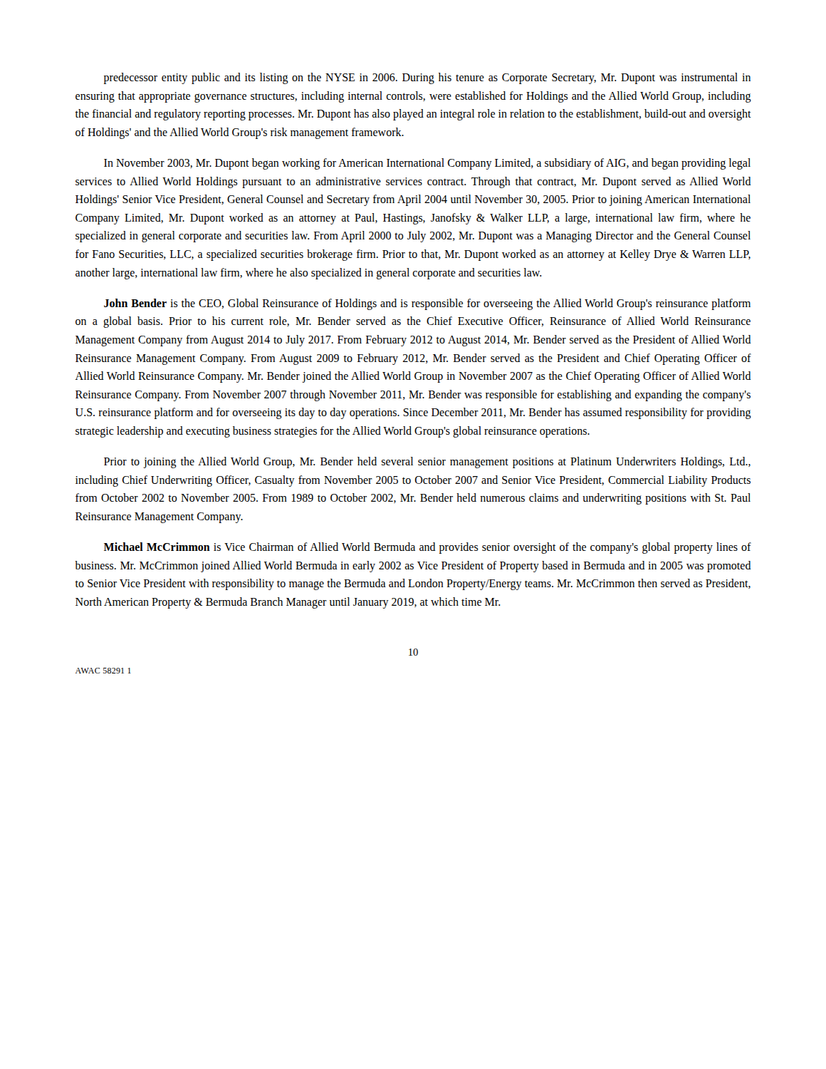predecessor entity public and its listing on the NYSE in 2006. During his tenure as Corporate Secretary, Mr. Dupont was instrumental in ensuring that appropriate governance structures, including internal controls, were established for Holdings and the Allied World Group, including the financial and regulatory reporting processes. Mr. Dupont has also played an integral role in relation to the establishment, build-out and oversight of Holdings' and the Allied World Group's risk management framework.
In November 2003, Mr. Dupont began working for American International Company Limited, a subsidiary of AIG, and began providing legal services to Allied World Holdings pursuant to an administrative services contract. Through that contract, Mr. Dupont served as Allied World Holdings' Senior Vice President, General Counsel and Secretary from April 2004 until November 30, 2005. Prior to joining American International Company Limited, Mr. Dupont worked as an attorney at Paul, Hastings, Janofsky & Walker LLP, a large, international law firm, where he specialized in general corporate and securities law. From April 2000 to July 2002, Mr. Dupont was a Managing Director and the General Counsel for Fano Securities, LLC, a specialized securities brokerage firm. Prior to that, Mr. Dupont worked as an attorney at Kelley Drye & Warren LLP, another large, international law firm, where he also specialized in general corporate and securities law.
John Bender is the CEO, Global Reinsurance of Holdings and is responsible for overseeing the Allied World Group's reinsurance platform on a global basis. Prior to his current role, Mr. Bender served as the Chief Executive Officer, Reinsurance of Allied World Reinsurance Management Company from August 2014 to July 2017. From February 2012 to August 2014, Mr. Bender served as the President of Allied World Reinsurance Management Company. From August 2009 to February 2012, Mr. Bender served as the President and Chief Operating Officer of Allied World Reinsurance Company. Mr. Bender joined the Allied World Group in November 2007 as the Chief Operating Officer of Allied World Reinsurance Company. From November 2007 through November 2011, Mr. Bender was responsible for establishing and expanding the company's U.S. reinsurance platform and for overseeing its day to day operations. Since December 2011, Mr. Bender has assumed responsibility for providing strategic leadership and executing business strategies for the Allied World Group's global reinsurance operations.
Prior to joining the Allied World Group, Mr. Bender held several senior management positions at Platinum Underwriters Holdings, Ltd., including Chief Underwriting Officer, Casualty from November 2005 to October 2007 and Senior Vice President, Commercial Liability Products from October 2002 to November 2005. From 1989 to October 2002, Mr. Bender held numerous claims and underwriting positions with St. Paul Reinsurance Management Company.
Michael McCrimmon is Vice Chairman of Allied World Bermuda and provides senior oversight of the company's global property lines of business. Mr. McCrimmon joined Allied World Bermuda in early 2002 as Vice President of Property based in Bermuda and in 2005 was promoted to Senior Vice President with responsibility to manage the Bermuda and London Property/Energy teams. Mr. McCrimmon then served as President, North American Property & Bermuda Branch Manager until January 2019, at which time Mr.
10
AWAC 58291 1